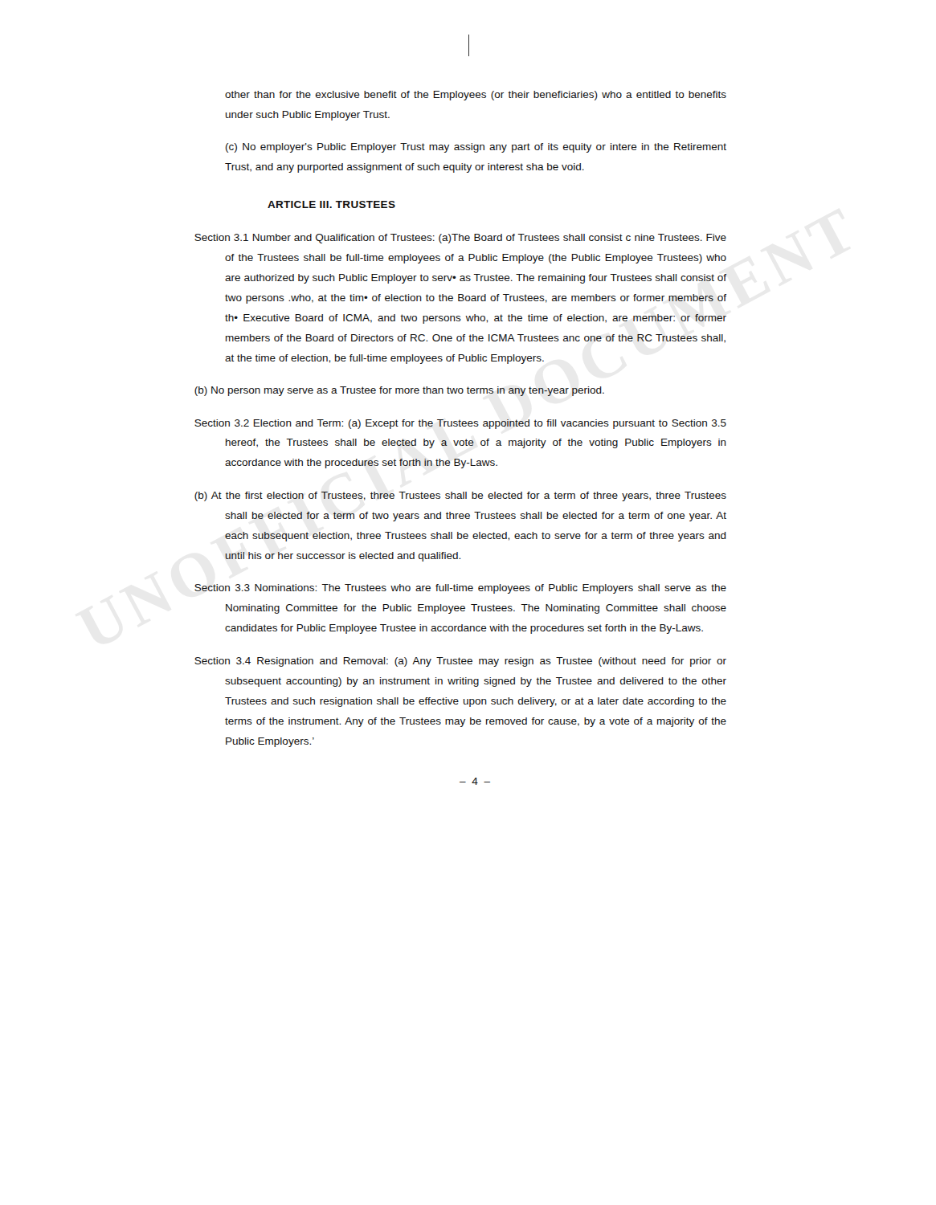UNOFFICIAL DOCUMENT
other than for the exclusive benefit of the Employees (or their beneficiaries) who a entitled to benefits under such Public Employer Trust.
(c) No employer's Public Employer Trust may assign any part of its equity or intere in the Retirement Trust, and any purported assignment of such equity or interest sha be void.
ARTICLE III. TRUSTEES
Section 3.1 Number and Qualification of Trustees: (a)The Board of Trustees shall consist c nine Trustees. Five of the Trustees shall be full-time employees of a Public Employe (the Public Employee Trustees) who are authorized by such Public Employer to serv• as Trustee. The remaining four Trustees shall consist of two persons .who, at the tim• of election to the Board of Trustees, are members or former members of th• Executive Board of ICMA, and two persons who, at the time of election, are member: or former members of the Board of Directors of RC. One of the ICMA Trustees anc one of the RC Trustees shall, at the time of election, be full-time employees of Public Employers.
(b) No person may serve as a Trustee for more than two terms in any ten-year period.
Section 3.2 Election and Term: (a) Except for the Trustees appointed to fill vacancies pursuant to Section 3.5 hereof, the Trustees shall be elected by a vote of a majority of the voting Public Employers in accordance with the procedures set forth in the By-Laws.
(b) At the first election of Trustees, three Trustees shall be elected for a term of three years, three Trustees shall be elected for a term of two years and three Trustees shall be elected for a term of one year. At each subsequent election, three Trustees shall be elected, each to serve for a term of three years and until his or her successor is elected and qualified.
Section 3.3 Nominations: The Trustees who are full-time employees of Public Employers shall serve as the Nominating Committee for the Public Employee Trustees. The Nominating Committee shall choose candidates for Public Employee Trustee in accordance with the procedures set forth in the By-Laws.
Section 3.4 Resignation and Removal: (a) Any Trustee may resign as Trustee (without need for prior or subsequent accounting) by an instrument in writing signed by the Trustee and delivered to the other Trustees and such resignation shall be effective upon such delivery, or at a later date according to the terms of the instrument. Any of the Trustees may be removed for cause, by a vote of a majority of the Public Employers.’
– 4 –